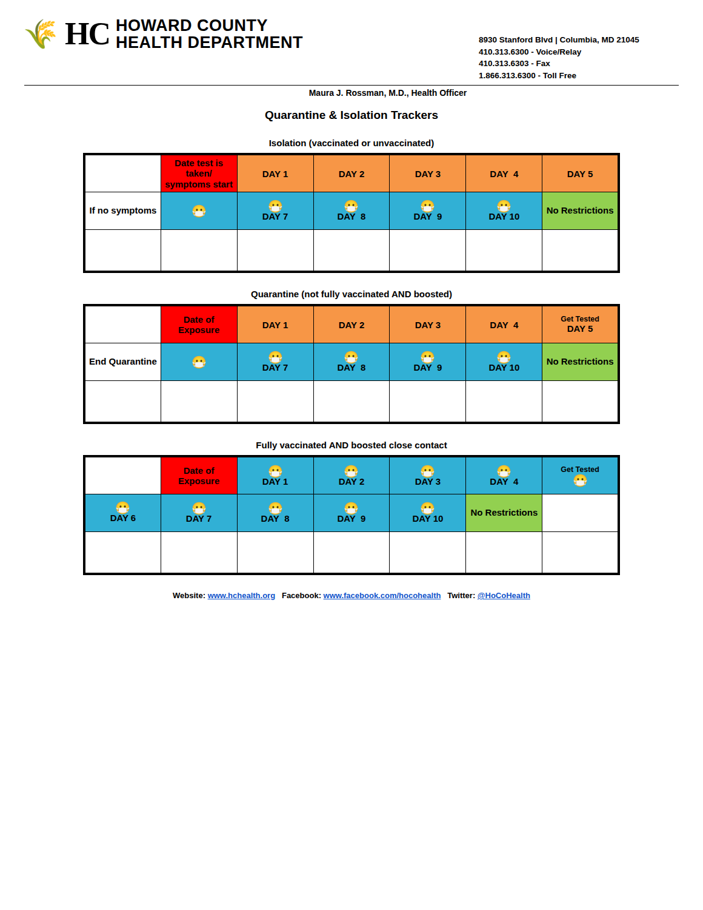🌾 HC HOWARD COUNTY
HEALTH DEPARTMENT
8930 Stanford Blvd | Columbia, MD 21045
410.313.6300 - Voice/Relay
410.313.6303 - Fax
1.866.313.6300 - Toll Free
Maura J. Rossman, M.D., Health Officer
Quarantine & Isolation Trackers
Isolation (vaccinated or unvaccinated)
| | Date test is taken/ symptoms start | DAY 1 | DAY 2 | DAY 3 | DAY 4 | DAY 5 |
| If no symptoms | 😷 | 😷 DAY 7 | 😷 DAY 8 | 😷 DAY 9 | 😷 DAY 10 | No Restrictions |
Quarantine (not fully vaccinated AND boosted)
| | Date of Exposure | DAY 1 | DAY 2 | DAY 3 | DAY 4 | Get Tested DAY 5 |
| End Quarantine | 😷 | 😷 DAY 7 | 😷 DAY 8 | 😷 DAY 9 | 😷 DAY 10 | No Restrictions |
Fully vaccinated AND boosted close contact
| | Date of Exposure | 😷 DAY 1 | 😷 DAY 2 | 😷 DAY 3 | 😷 DAY 4 | Get Tested 😷 |
| 😷 DAY 6 | 😷 DAY 7 | 😷 DAY 8 | 😷 DAY 9 | 😷 DAY 10 | No Restrictions | |
Website: www.hchealth.org Facebook: www.facebook.com/hocohealth Twitter: @HoCoHealth